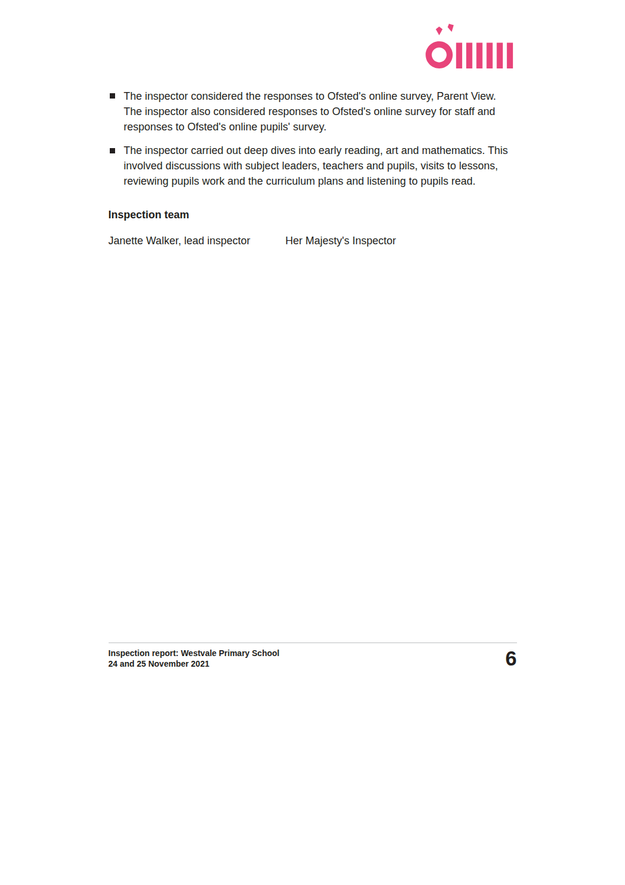The inspector considered the responses to Ofsted's online survey, Parent View. The inspector also considered responses to Ofsted's online survey for staff and responses to Ofsted's online pupils' survey.
The inspector carried out deep dives into early reading, art and mathematics. This involved discussions with subject leaders, teachers and pupils, visits to lessons, reviewing pupils work and the curriculum plans and listening to pupils read.
Inspection team
Janette Walker, lead inspector
Her Majesty's Inspector
Inspection report: Westvale Primary School
24 and 25 November 2021
6